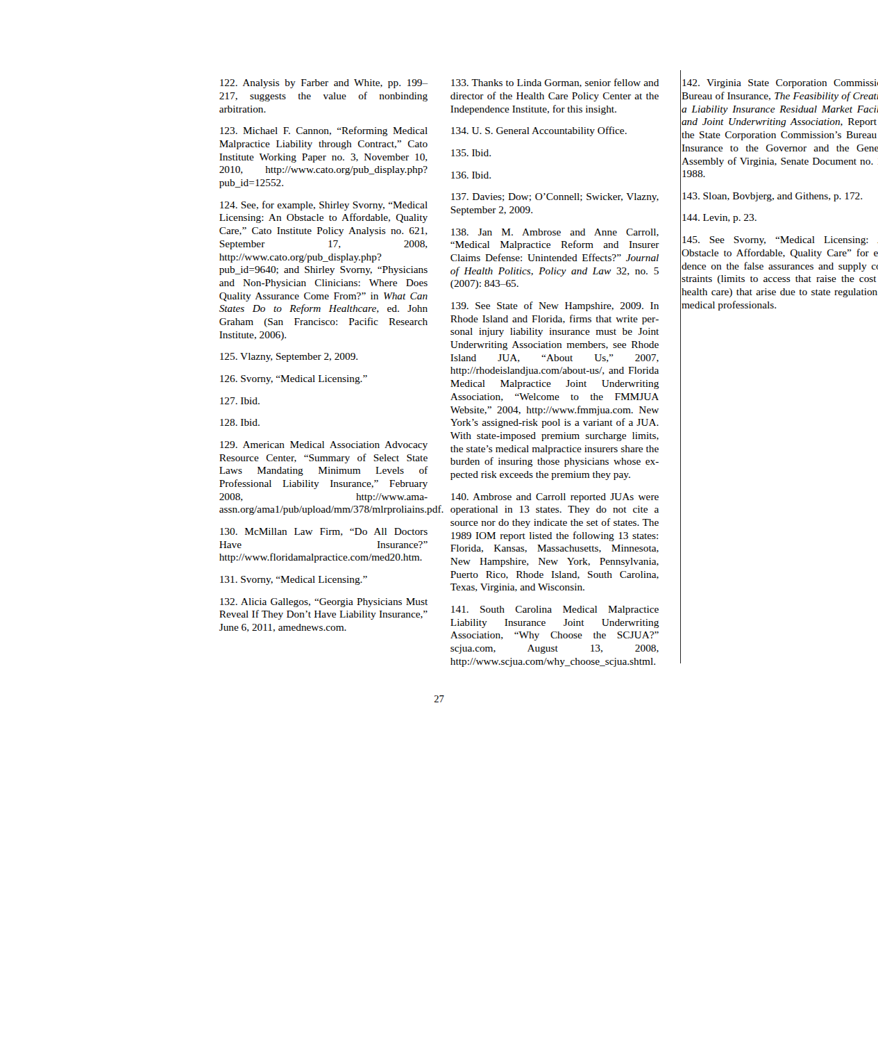122. Analysis by Farber and White, pp. 199–217, suggests the value of nonbinding arbitration.
123. Michael F. Cannon, “Reforming Medical Malpractice Liability through Contract,” Cato Institute Working Paper no. 3, November 10, 2010, http://www.cato.org/pub_display.php?pub_id=12552.
124. See, for example, Shirley Svorny, “Medical Licensing: An Obstacle to Affordable, Quality Care,” Cato Institute Policy Analysis no. 621, September 17, 2008, http://www.cato.org/pub_display.php?pub_id=9640; and Shirley Svorny, “Physicians and Non-Physician Clinicians: Where Does Quality Assurance Come From?” in What Can States Do to Reform Healthcare, ed. John Graham (San Francisco: Pacific Research Institute, 2006).
125. Vlazny, September 2, 2009.
126. Svorny, “Medical Licensing.”
127. Ibid.
128. Ibid.
129. American Medical Association Advocacy Resource Center, “Summary of Select State Laws Mandating Minimum Levels of Professional Liability Insurance,” February 2008, http://www.ama-assn.org/ama1/pub/upload/mm/378/mlrproliains.pdf.
130. McMillan Law Firm, “Do All Doctors Have Insurance?” http://www.floridamalpractice.com/med20.htm.
131. Svorny, “Medical Licensing.”
132. Alicia Gallegos, “Georgia Physicians Must Reveal If They Don’t Have Liability Insurance,” June 6, 2011, amednews.com.
133. Thanks to Linda Gorman, senior fellow and director of the Health Care Policy Center at the Independence Institute, for this insight.
134. U. S. General Accountability Office.
135. Ibid.
136. Ibid.
137. Davies; Dow; O’Connell; Swicker, Vlazny, September 2, 2009.
138. Jan M. Ambrose and Anne Carroll, “Medical Malpractice Reform and Insurer Claims Defense: Unintended Effects?” Journal of Health Politics, Policy and Law 32, no. 5 (2007): 843–65.
139. See State of New Hampshire, 2009. In Rhode Island and Florida, firms that write personal injury liability insurance must be Joint Underwriting Association members, see Rhode Island JUA, “About Us,” 2007, http://rhodeislandjua.com/about-us/, and Florida Medical Malpractice Joint Underwriting Association, “Welcome to the FMMJUA Website,” 2004, http://www.fmmjua.com. New York’s assigned-risk pool is a variant of a JUA. With state-imposed premium surcharge limits, the state’s medical malpractice insurers share the burden of insuring those physicians whose expected risk exceeds the premium they pay.
140. Ambrose and Carroll reported JUAs were operational in 13 states. They do not cite a source nor do they indicate the set of states. The 1989 IOM report listed the following 13 states: Florida, Kansas, Massachusetts, Minnesota, New Hampshire, New York, Pennsylvania, Puerto Rico, Rhode Island, South Carolina, Texas, Virginia, and Wisconsin.
141. South Carolina Medical Malpractice Liability Insurance Joint Underwriting Association, “Why Choose the SCJUA?” scjua.com, August 13, 2008, http://www.scjua.com/why_choose_scjua.shtml.
142. Virginia State Corporation Commission, Bureau of Insurance, The Feasibility of Creating a Liability Insurance Residual Market Facility and Joint Underwriting Association, Report of the State Corporation Commission’s Bureau of Insurance to the Governor and the General Assembly of Virginia, Senate Document no. 12, 1988.
143. Sloan, Bovbjerg, and Githens, p. 172.
144. Levin, p. 23.
145. See Svorny, “Medical Licensing: An Obstacle to Affordable, Quality Care” for evidence on the false assurances and supply constraints (limits to access that raise the cost of health care) that arise due to state regulation of medical professionals.
27